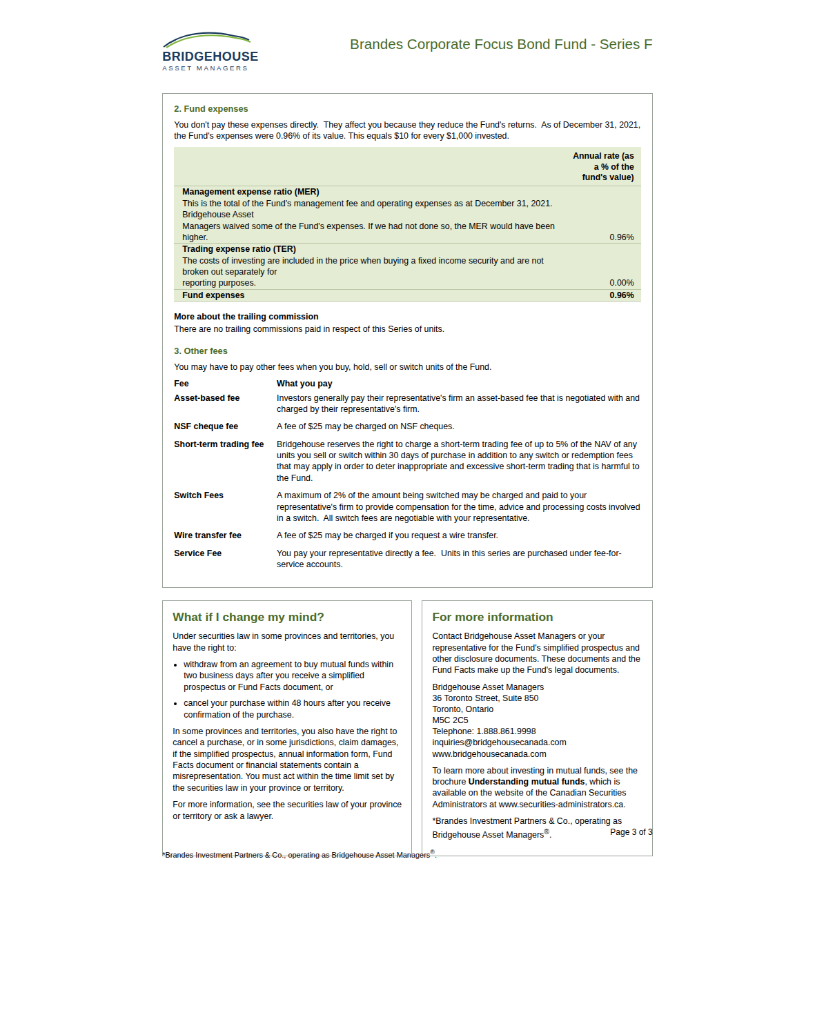BRIDGEHOUSE
ASSET MANAGERS
Brandes Corporate Focus Bond Fund - Series F
2. Fund expenses
You don't pay these expenses directly. They affect you because they reduce the Fund's returns. As of December 31, 2021, the Fund's expenses were 0.96% of its value. This equals $10 for every $1,000 invested.
| | Annual rate (as a % of the fund's value) |
| Management expense ratio (MER) This is the total of the Fund's management fee and operating expenses as at December 31, 2021. Bridgehouse Asset Managers waived some of the Fund's expenses. If we had not done so, the MER would have been higher. | 0.96% |
| Trading expense ratio (TER) The costs of investing are included in the price when buying a fixed income security and are not broken out separately for reporting purposes. | 0.00% |
| Fund expenses | 0.96% |
More about the trailing commission
There are no trailing commissions paid in respect of this Series of units.
3. Other fees
You may have to pay other fees when you buy, hold, sell or switch units of the Fund.
| Fee | What you pay |
| --- | --- |
| Asset-based fee | Investors generally pay their representative's firm an asset-based fee that is negotiated with and charged by their representative's firm. |
| NSF cheque fee | A fee of $25 may be charged on NSF cheques. |
| Short-term trading fee | Bridgehouse reserves the right to charge a short-term trading fee of up to 5% of the NAV of any units you sell or switch within 30 days of purchase in addition to any switch or redemption fees that may apply in order to deter inappropriate and excessive short-term trading that is harmful to the Fund. |
| Switch Fees | A maximum of 2% of the amount being switched may be charged and paid to your representative's firm to provide compensation for the time, advice and processing costs involved in a switch. All switch fees are negotiable with your representative. |
| Wire transfer fee | A fee of $25 may be charged if you request a wire transfer. |
| Service Fee | You pay your representative directly a fee. Units in this series are purchased under fee-for-service accounts. |
What if I change my mind?
Under securities law in some provinces and territories, you have the right to:
withdraw from an agreement to buy mutual funds within two business days after you receive a simplified prospectus or Fund Facts document, or
cancel your purchase within 48 hours after you receive confirmation of the purchase.
In some provinces and territories, you also have the right to cancel a purchase, or in some jurisdictions, claim damages, if the simplified prospectus, annual information form, Fund Facts document or financial statements contain a misrepresentation. You must act within the time limit set by the securities law in your province or territory.
For more information, see the securities law of your province or territory or ask a lawyer.
For more information
Contact Bridgehouse Asset Managers or your representative for the Fund's simplified prospectus and other disclosure documents. These documents and the Fund Facts make up the Fund's legal documents.
Bridgehouse Asset Managers
36 Toronto Street, Suite 850
Toronto, Ontario
M5C 2C5
Telephone: 1.888.861.9998
inquiries@bridgehousecanada.com
www.bridgehousecanada.com
To learn more about investing in mutual funds, see the brochure Understanding mutual funds, which is available on the website of the Canadian Securities Administrators at www.securities-administrators.ca.
*Brandes Investment Partners & Co., operating as Bridgehouse Asset Managers®.
Page 3 of 3
*Brandes Investment Partners & Co., operating as Bridgehouse Asset Managers®.